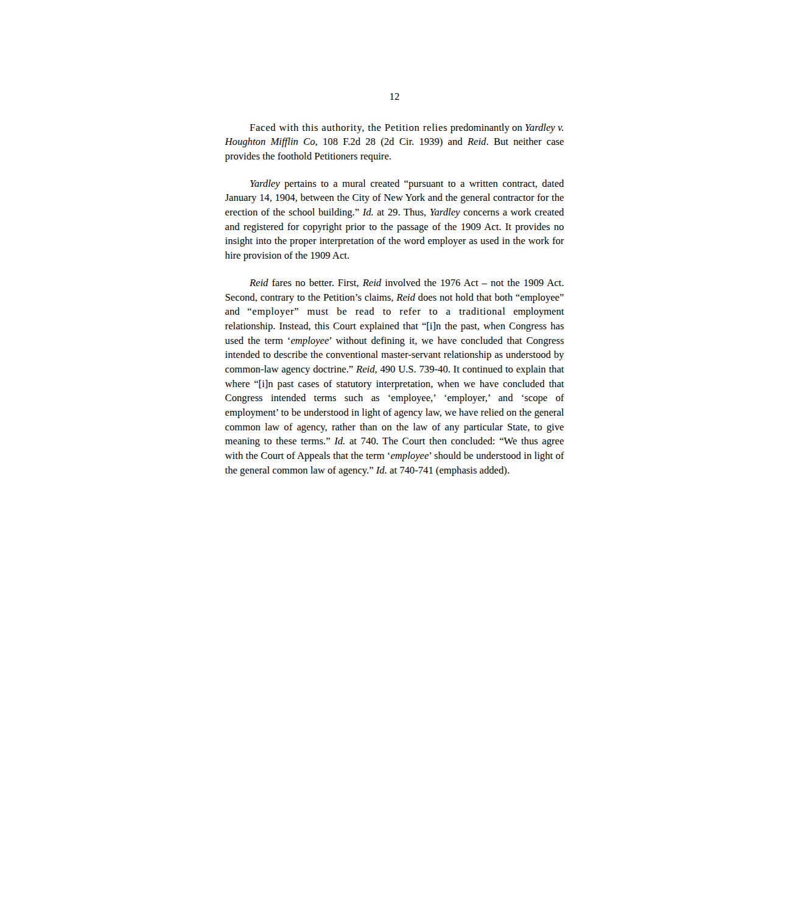12
Faced with this authority, the Petition relies predominantly on Yardley v. Houghton Mifflin Co, 108 F.2d 28 (2d Cir. 1939) and Reid. But neither case provides the foothold Petitioners require.
Yardley pertains to a mural created “pursuant to a written contract, dated January 14, 1904, between the City of New York and the general contractor for the erection of the school building.” Id. at 29. Thus, Yardley concerns a work created and registered for copyright prior to the passage of the 1909 Act. It provides no insight into the proper interpretation of the word employer as used in the work for hire provision of the 1909 Act.
Reid fares no better. First, Reid involved the 1976 Act – not the 1909 Act. Second, contrary to the Petition’s claims, Reid does not hold that both “employee” and “employer” must be read to refer to a traditional employment relationship. Instead, this Court explained that “[i]n the past, when Congress has used the term ‘employee’ without defining it, we have concluded that Congress intended to describe the conventional master-servant relationship as understood by common-law agency doctrine.” Reid, 490 U.S. 739-40. It continued to explain that where “[i]n past cases of statutory interpretation, when we have concluded that Congress intended terms such as ‘employee,’ ‘employer,’ and ‘scope of employment’ to be understood in light of agency law, we have relied on the general common law of agency, rather than on the law of any particular State, to give meaning to these terms.” Id. at 740. The Court then concluded: “We thus agree with the Court of Appeals that the term ‘employee’ should be understood in light of the general common law of agency.” Id. at 740-741 (emphasis added).